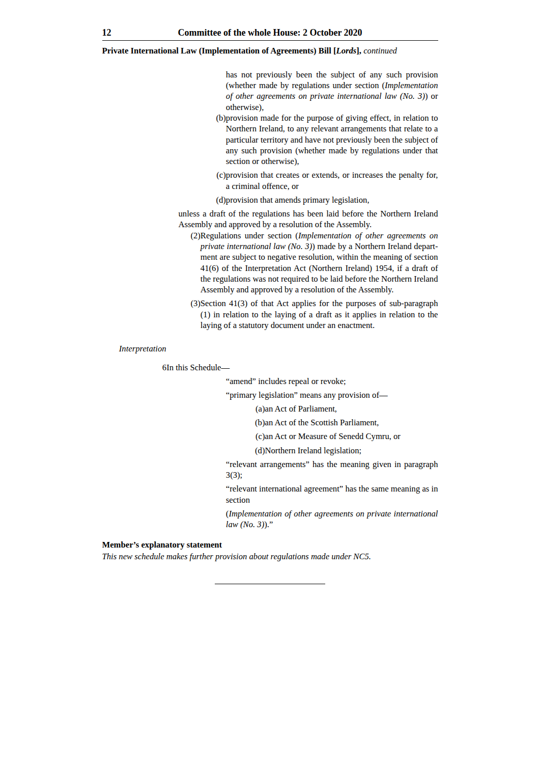12
Committee of the whole House: 2 October 2020
Private International Law (Implementation of Agreements) Bill [Lords], continued
has not previously been the subject of any such provision (whether made by regulations under section (Implementation of other agreements on private international law (No. 3)) or otherwise),
(b)
provision made for the purpose of giving effect, in relation to Northern Ireland, to any relevant arrangements that relate to a particular territory and have not previously been the subject of any such provision (whether made by regulations under that section or otherwise),
(c)
provision that creates or extends, or increases the penalty for, a criminal offence, or
(d)
provision that amends primary legislation,
unless a draft of the regulations has been laid before the Northern Ireland Assembly and approved by a resolution of the Assembly.
(2)
Regulations under section (Implementation of other agreements on private international law (No. 3)) made by a Northern Ireland department are subject to negative resolution, within the meaning of section 41(6) of the Interpretation Act (Northern Ireland) 1954, if a draft of the regulations was not required to be laid before the Northern Ireland Assembly and approved by a resolution of the Assembly.
(3)
Section 41(3) of that Act applies for the purposes of sub-paragraph (1) in relation to the laying of a draft as it applies in relation to the laying of a statutory document under an enactment.
Interpretation
6
In this Schedule—
“amend” includes repeal or revoke;
“primary legislation” means any provision of—
(a)
an Act of Parliament,
(b)
an Act of the Scottish Parliament,
(c)
an Act or Measure of Senedd Cymru, or
(d)
Northern Ireland legislation;
“relevant arrangements” has the meaning given in paragraph 3(3);
“relevant international agreement” has the same meaning as in section
(Implementation of other agreements on private international law (No. 3)).”
Member’s explanatory statement
This new schedule makes further provision about regulations made under NC5.